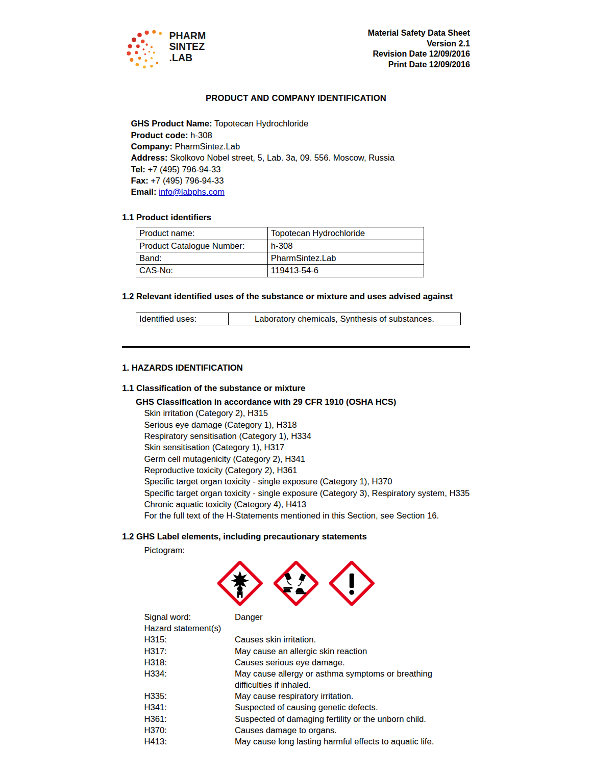PHARM SINTEZ .LAB
Material Safety Data Sheet
Version 2.1
Revision Date 12/09/2016
Print Date 12/09/2016
PRODUCT AND COMPANY IDENTIFICATION
GHS Product Name: Topotecan Hydrochloride
Product code: h-308
Company: PharmSintez.Lab
Address: Skolkovo Nobel street, 5, Lab. 3a, 09. 556. Moscow, Russia
Tel: +7 (495) 796-94-33
Fax: +7 (495) 796-94-33
Email: info@labphs.com
1.1 Product identifiers
| Product name: | Topotecan Hydrochloride |
| Product Catalogue Number: | h-308 |
| Band: | PharmSintez.Lab |
| CAS-No: | 119413-54-6 |
1.2 Relevant identified uses of the substance or mixture and uses advised against
| Identified uses: | Laboratory chemicals, Synthesis of substances. |
1. HAZARDS IDENTIFICATION
1.1 Classification of the substance or mixture
GHS Classification in accordance with 29 CFR 1910 (OSHA HCS)
Skin irritation (Category 2), H315
Serious eye damage (Category 1), H318
Respiratory sensitisation (Category 1), H334
Skin sensitisation (Category 1), H317
Germ cell mutagenicity (Category 2), H341
Reproductive toxicity (Category 2), H361
Specific target organ toxicity - single exposure (Category 1), H370
Specific target organ toxicity - single exposure (Category 3), Respiratory system, H335
Chronic aquatic toxicity (Category 4), H413
For the full text of the H-Statements mentioned in this Section, see Section 16.
1.2 GHS Label elements, including precautionary statements
Pictogram:
| Signal word: | Danger |
| Hazard statement(s) | |
| H315: | Causes skin irritation. |
| H317: | May cause an allergic skin reaction |
| H318: | Causes serious eye damage. |
| H334: | May cause allergy or asthma symptoms or breathing difficulties if inhaled. |
| H335: | May cause respiratory irritation. |
| H341: | Suspected of causing genetic defects. |
| H361: | Suspected of damaging fertility or the unborn child. |
| H370: | Causes damage to organs. |
| H413: | May cause long lasting harmful effects to aquatic life. |